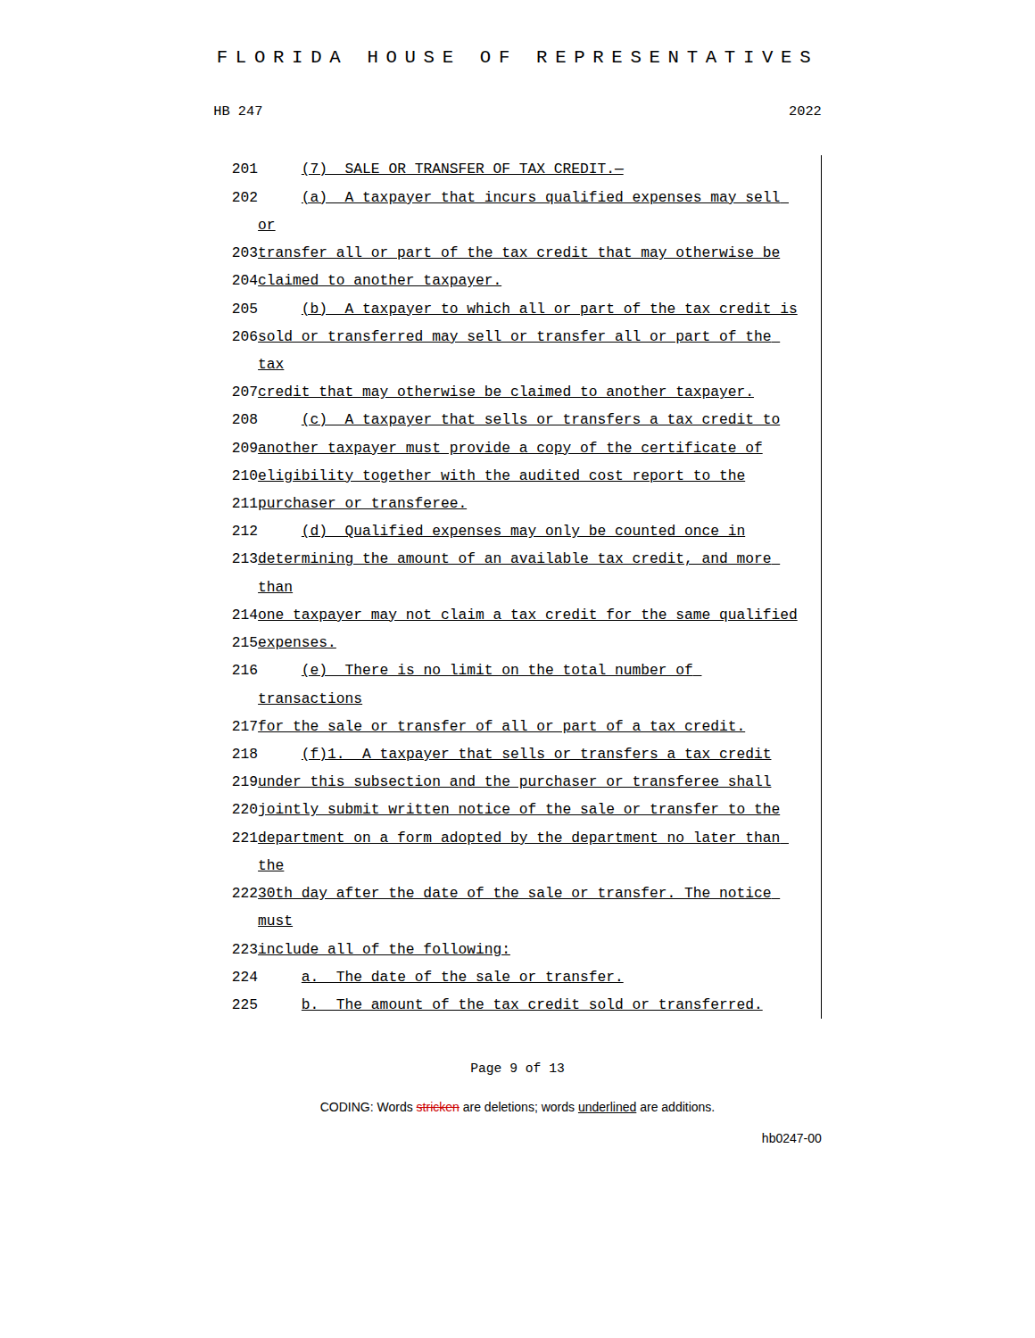FLORIDA HOUSE OF REPRESENTATIVES
HB 247 2022
| 201 | (7) SALE OR TRANSFER OF TAX CREDIT.— |
| 202 | (a) A taxpayer that incurs qualified expenses may sell or |
| 203 | transfer all or part of the tax credit that may otherwise be |
| 204 | claimed to another taxpayer. |
| 205 | (b) A taxpayer to which all or part of the tax credit is |
| 206 | sold or transferred may sell or transfer all or part of the tax |
| 207 | credit that may otherwise be claimed to another taxpayer. |
| 208 | (c) A taxpayer that sells or transfers a tax credit to |
| 209 | another taxpayer must provide a copy of the certificate of |
| 210 | eligibility together with the audited cost report to the |
| 211 | purchaser or transferee. |
| 212 | (d) Qualified expenses may only be counted once in |
| 213 | determining the amount of an available tax credit, and more than |
| 214 | one taxpayer may not claim a tax credit for the same qualified |
| 215 | expenses. |
| 216 | (e) There is no limit on the total number of transactions |
| 217 | for the sale or transfer of all or part of a tax credit. |
| 218 | (f)1. A taxpayer that sells or transfers a tax credit |
| 219 | under this subsection and the purchaser or transferee shall |
| 220 | jointly submit written notice of the sale or transfer to the |
| 221 | department on a form adopted by the department no later than the |
| 222 | 30th day after the date of the sale or transfer. The notice must |
| 223 | include all of the following: |
| 224 | a. The date of the sale or transfer. |
| 225 | b. The amount of the tax credit sold or transferred. |
Page 9 of 13
CODING: Words stricken are deletions; words underlined are additions.
hb0247-00